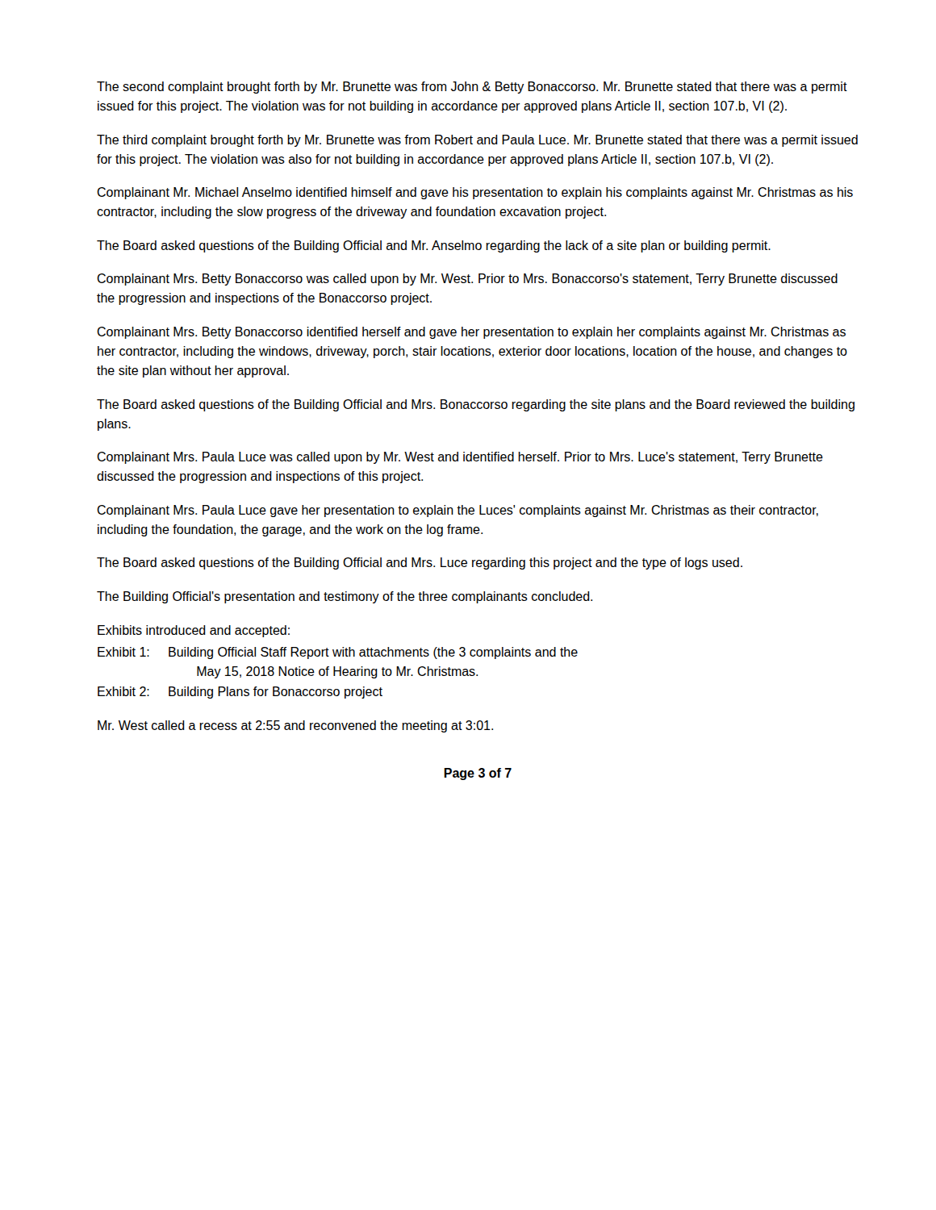The second complaint brought forth by Mr. Brunette was from John & Betty Bonaccorso. Mr. Brunette stated that there was a permit issued for this project. The violation was for not building in accordance per approved plans Article II, section 107.b, VI (2).
The third complaint brought forth by Mr. Brunette was from Robert and Paula Luce. Mr. Brunette stated that there was a permit issued for this project. The violation was also for not building in accordance per approved plans Article II, section 107.b, VI (2).
Complainant Mr. Michael Anselmo identified himself and gave his presentation to explain his complaints against Mr. Christmas as his contractor, including the slow progress of the driveway and foundation excavation project.
The Board asked questions of the Building Official and Mr. Anselmo regarding the lack of a site plan or building permit.
Complainant Mrs. Betty Bonaccorso was called upon by Mr. West. Prior to Mrs. Bonaccorso's statement, Terry Brunette discussed the progression and inspections of the Bonaccorso project.
Complainant Mrs. Betty Bonaccorso identified herself and gave her presentation to explain her complaints against Mr. Christmas as her contractor, including the windows, driveway, porch, stair locations, exterior door locations, location of the house, and changes to the site plan without her approval.
The Board asked questions of the Building Official and Mrs. Bonaccorso regarding the site plans and the Board reviewed the building plans.
Complainant Mrs. Paula Luce was called upon by Mr. West and identified herself. Prior to Mrs. Luce's statement, Terry Brunette discussed the progression and inspections of this project.
Complainant Mrs. Paula Luce gave her presentation to explain the Luces' complaints against Mr. Christmas as their contractor, including the foundation, the garage, and the work on the log frame.
The Board asked questions of the Building Official and Mrs. Luce regarding this project and the type of logs used.
The Building Official's presentation and testimony of the three complainants concluded.
Exhibits introduced and accepted:
Exhibit 1:
Building Official Staff Report with attachments (the 3 complaints and theMay 15, 2018 Notice of Hearing to Mr. Christmas.
Exhibit 2:
Building Plans for Bonaccorso project
Mr. West called a recess at 2:55 and reconvened the meeting at 3:01.
Page 3 of 7